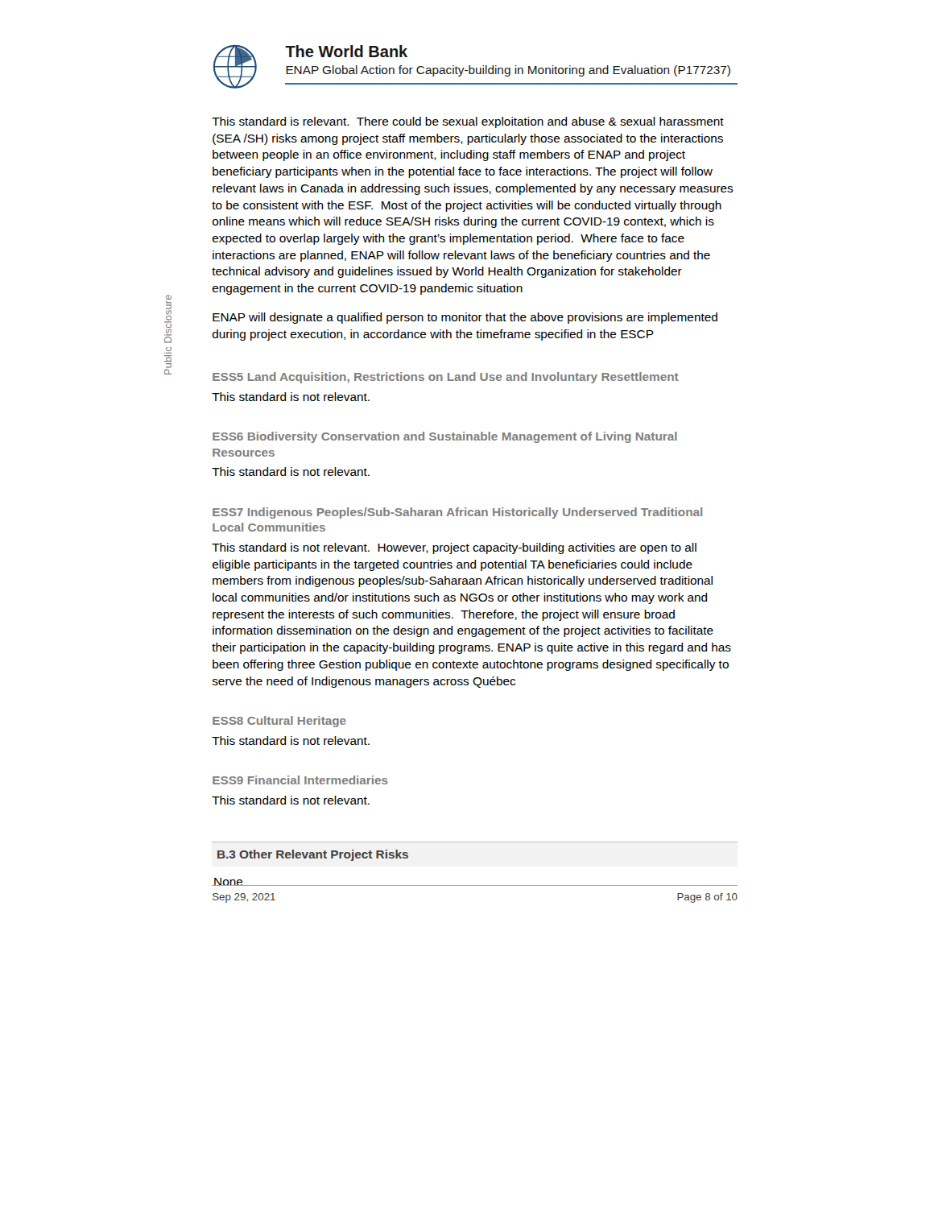The World Bank
ENAP Global Action for Capacity-building in Monitoring and Evaluation (P177237)
Public Disclosure
This standard is relevant. There could be sexual exploitation and abuse & sexual harassment (SEA /SH) risks among project staff members, particularly those associated to the interactions between people in an office environment, including staff members of ENAP and project beneficiary participants when in the potential face to face interactions. The project will follow relevant laws in Canada in addressing such issues, complemented by any necessary measures to be consistent with the ESF. Most of the project activities will be conducted virtually through online means which will reduce SEA/SH risks during the current COVID-19 context, which is expected to overlap largely with the grant’s implementation period. Where face to face interactions are planned, ENAP will follow relevant laws of the beneficiary countries and the technical advisory and guidelines issued by World Health Organization for stakeholder engagement in the current COVID-19 pandemic situation
ENAP will designate a qualified person to monitor that the above provisions are implemented during project execution, in accordance with the timeframe specified in the ESCP
ESS5 Land Acquisition, Restrictions on Land Use and Involuntary Resettlement
This standard is not relevant.
ESS6 Biodiversity Conservation and Sustainable Management of Living Natural Resources
This standard is not relevant.
ESS7 Indigenous Peoples/Sub-Saharan African Historically Underserved Traditional Local Communities
This standard is not relevant. However, project capacity-building activities are open to all eligible participants in the targeted countries and potential TA beneficiaries could include members from indigenous peoples/sub-Saharaan African historically underserved traditional local communities and/or institutions such as NGOs or other institutions who may work and represent the interests of such communities. Therefore, the project will ensure broad information dissemination on the design and engagement of the project activities to facilitate their participation in the capacity-building programs. ENAP is quite active in this regard and has been offering three Gestion publique en contexte autochtone programs designed specifically to serve the need of Indigenous managers across Québec
ESS8 Cultural Heritage
This standard is not relevant.
ESS9 Financial Intermediaries
This standard is not relevant.
B.3 Other Relevant Project Risks
None
Sep 29, 2021 Page 8 of 10